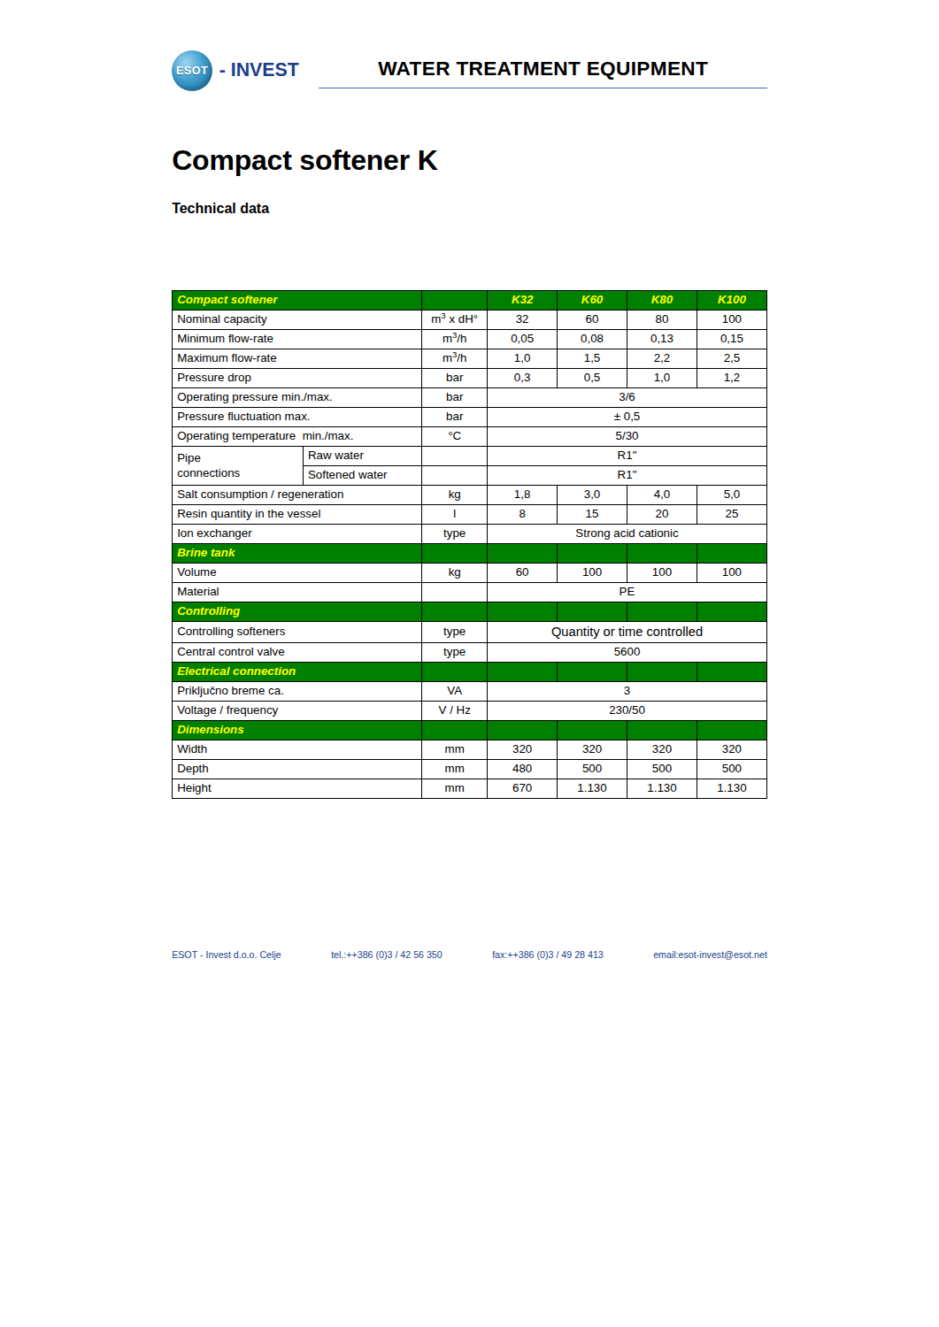- INVEST
WATER TREATMENT EQUIPMENT
Compact softener K
Technical data
| Compact softener | | K32 | K60 | K80 | K100 |
| Nominal capacity | m 3 x dH° | 32 | 60 | 80 | 100 |
| Minimum flow-rate | m 3 /h | 0,05 | 0,08 | 0,13 | 0,15 |
| Maximum flow-rate | m 3 /h | 1,0 | 1,5 | 2,2 | 2,5 |
| Pressure drop | bar | 0,3 | 0,5 | 1,0 | 1,2 |
| Operating pressure min./max. | bar | 3/6 |
| Pressure fluctuation max. | bar | ± 0,5 |
| Operating temperature min./max. | °C | 5/30 |
| Pipe connections | Raw water | | R1" |
| Softened water | | R1" |
| Salt consumption / regeneration | kg | 1,8 | 3,0 | 4,0 | 5,0 |
| Resin quantity in the vessel | l | 8 | 15 | 20 | 25 |
| Ion exchanger | type | Strong acid cationic |
| Brine tank | | | | | |
| Volume | kg | 60 | 100 | 100 | 100 |
| Material | | PE |
| Controlling | | | | | |
| Controlling softeners | type | Quantity or time controlled |
| Central control valve | type | 5600 |
| Electrical connection | | | | | |
| Priključno breme ca. | VA | 3 |
| Voltage / frequency | V / Hz | 230/50 |
| Dimensions | | | | | |
| Width | mm | 320 | 320 | 320 | 320 |
| Depth | mm | 480 | 500 | 500 | 500 |
| Height | mm | 670 | 1.130 | 1.130 | 1.130 |
ESOT - Invest d.o.o. Celje tel.:++386 (0)3 / 42 56 350 fax:++386 (0)3 / 49 28 413 email:esot-invest@esot.net